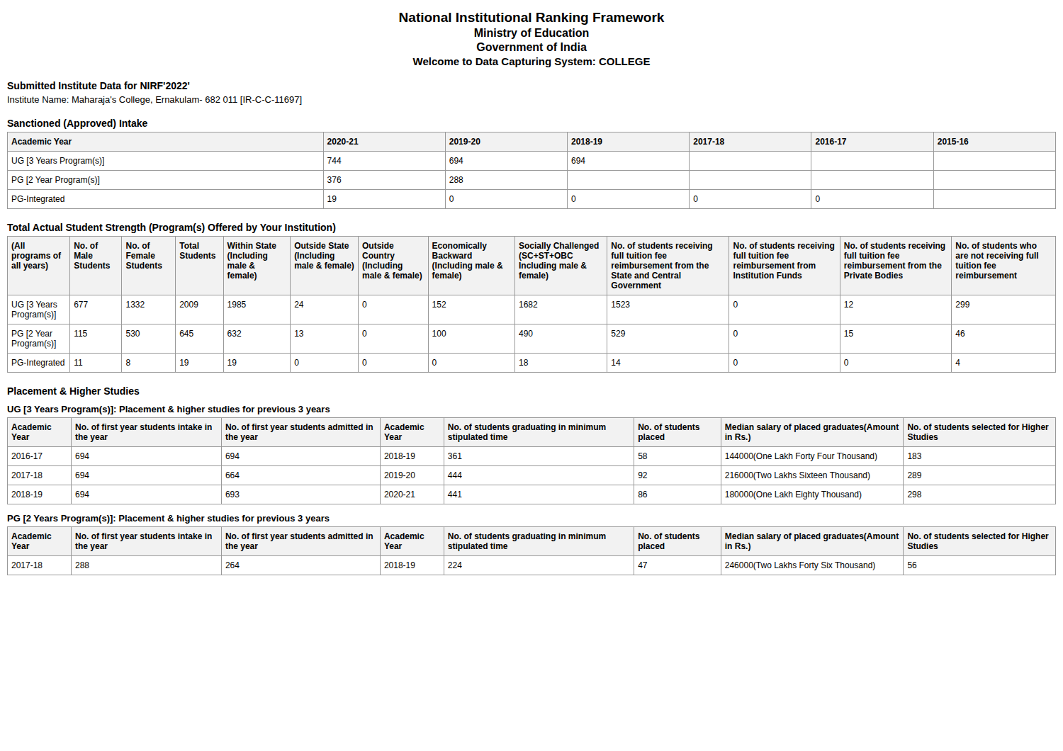National Institutional Ranking Framework
Ministry of Education
Government of India
Welcome to Data Capturing System: COLLEGE
Submitted Institute Data for NIRF'2022'
Institute Name: Maharaja's College, Ernakulam- 682 011 [IR-C-C-11697]
Sanctioned (Approved) Intake
| Academic Year | 2020-21 | 2019-20 | 2018-19 | 2017-18 | 2016-17 | 2015-16 |
| --- | --- | --- | --- | --- | --- | --- |
| UG [3 Years Program(s)] | 744 | 694 | 694 | | | |
| PG [2 Year Program(s)] | 376 | 288 | | | | |
| PG-Integrated | 19 | 0 | 0 | 0 | 0 | |
Total Actual Student Strength (Program(s) Offered by Your Institution)
| (All programs of all years) | No. of Male Students | No. of Female Students | Total Students | Within State (Including male & female) | Outside State (Including male & female) | Outside Country (Including male & female) | Economically Backward (Including male & female) | Socially Challenged (SC+ST+OBC Including male & female) | No. of students receiving full tuition fee reimbursement from the State and Central Government | No. of students receiving full tuition fee reimbursement from Institution Funds | No. of students receiving full tuition fee reimbursement from the Private Bodies | No. of students who are not receiving full tuition fee reimbursement |
| --- | --- | --- | --- | --- | --- | --- | --- | --- | --- | --- | --- | --- |
| UG [3 Years Program(s)] | 677 | 1332 | 2009 | 1985 | 24 | 0 | 152 | 1682 | 1523 | 0 | 12 | 299 |
| PG [2 Year Program(s)] | 115 | 530 | 645 | 632 | 13 | 0 | 100 | 490 | 529 | 0 | 15 | 46 |
| PG-Integrated | 11 | 8 | 19 | 19 | 0 | 0 | 0 | 18 | 14 | 0 | 0 | 4 |
Placement & Higher Studies
UG [3 Years Program(s)]: Placement & higher studies for previous 3 years
| Academic Year | No. of first year students intake in the year | No. of first year students admitted in the year | Academic Year | No. of students graduating in minimum stipulated time | No. of students placed | Median salary of placed graduates(Amount in Rs.) | No. of students selected for Higher Studies |
| --- | --- | --- | --- | --- | --- | --- | --- |
| 2016-17 | 694 | 694 | 2018-19 | 361 | 58 | 144000(One Lakh Forty Four Thousand) | 183 |
| 2017-18 | 694 | 664 | 2019-20 | 444 | 92 | 216000(Two Lakhs Sixteen Thousand) | 289 |
| 2018-19 | 694 | 693 | 2020-21 | 441 | 86 | 180000(One Lakh Eighty Thousand) | 298 |
PG [2 Years Program(s)]: Placement & higher studies for previous 3 years
| Academic Year | No. of first year students intake in the year | No. of first year students admitted in the year | Academic Year | No. of students graduating in minimum stipulated time | No. of students placed | Median salary of placed graduates(Amount in Rs.) | No. of students selected for Higher Studies |
| --- | --- | --- | --- | --- | --- | --- | --- |
| 2017-18 | 288 | 264 | 2018-19 | 224 | 47 | 246000(Two Lakhs Forty Six Thousand) | 56 |